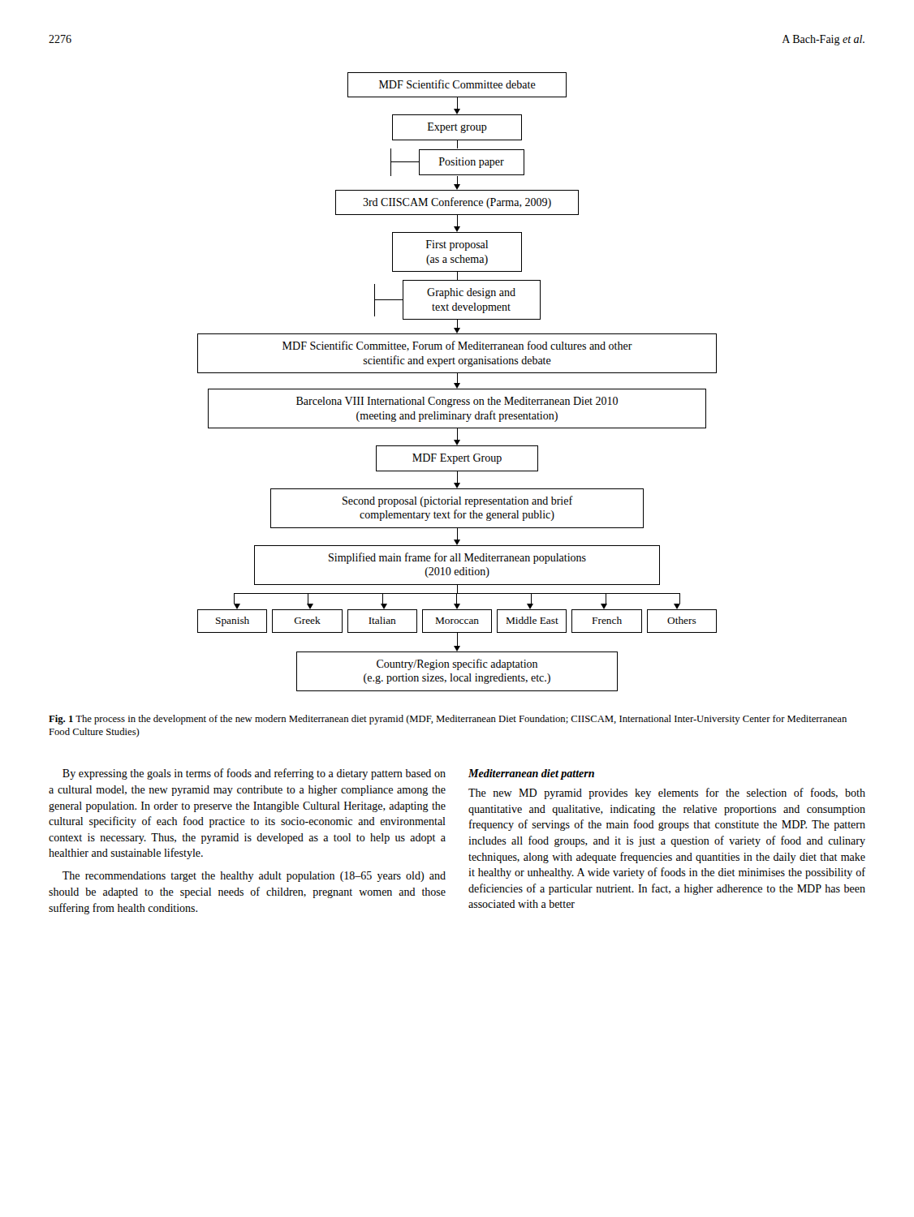2276 A Bach-Faig et al.
MDF Scientific Committee debate
Expert group
Position paper
3rd CIISCAM Conference (Parma, 2009)
First proposal
(as a schema)
Graphic design and
text development
MDF Scientific Committee, Forum of Mediterranean food cultures and other
scientific and expert organisations debate
Barcelona VIII International Congress on the Mediterranean Diet 2010
(meeting and preliminary draft presentation)
MDF Expert Group
Second proposal (pictorial representation and brief
complementary text for the general public)
Simplified main frame for all Mediterranean populations
(2010 edition)
Spanish
Greek
Italian
Moroccan
Middle East
French
Others
Country/Region specific adaptation
(e.g. portion sizes, local ingredients, etc.)
Fig. 1 The process in the development of the new modern Mediterranean diet pyramid (MDF, Mediterranean Diet Foundation; CIISCAM, International Inter-University Center for Mediterranean Food Culture Studies)
By expressing the goals in terms of foods and referring to a dietary pattern based on a cultural model, the new pyramid may contribute to a higher compliance among the general population. In order to preserve the Intangible Cultural Heritage, adapting the cultural specificity of each food practice to its socio-economic and environmental context is necessary. Thus, the pyramid is developed as a tool to help us adopt a healthier and sustainable lifestyle.
The recommendations target the healthy adult population (18–65 years old) and should be adapted to the special needs of children, pregnant women and those suffering from health conditions.
Mediterranean diet pattern
The new MD pyramid provides key elements for the selection of foods, both quantitative and qualitative, indicating the relative proportions and consumption frequency of servings of the main food groups that constitute the MDP. The pattern includes all food groups, and it is just a question of variety of food and culinary techniques, along with adequate frequencies and quantities in the daily diet that make it healthy or unhealthy. A wide variety of foods in the diet minimises the possibility of deficiencies of a particular nutrient. In fact, a higher adherence to the MDP has been associated with a better